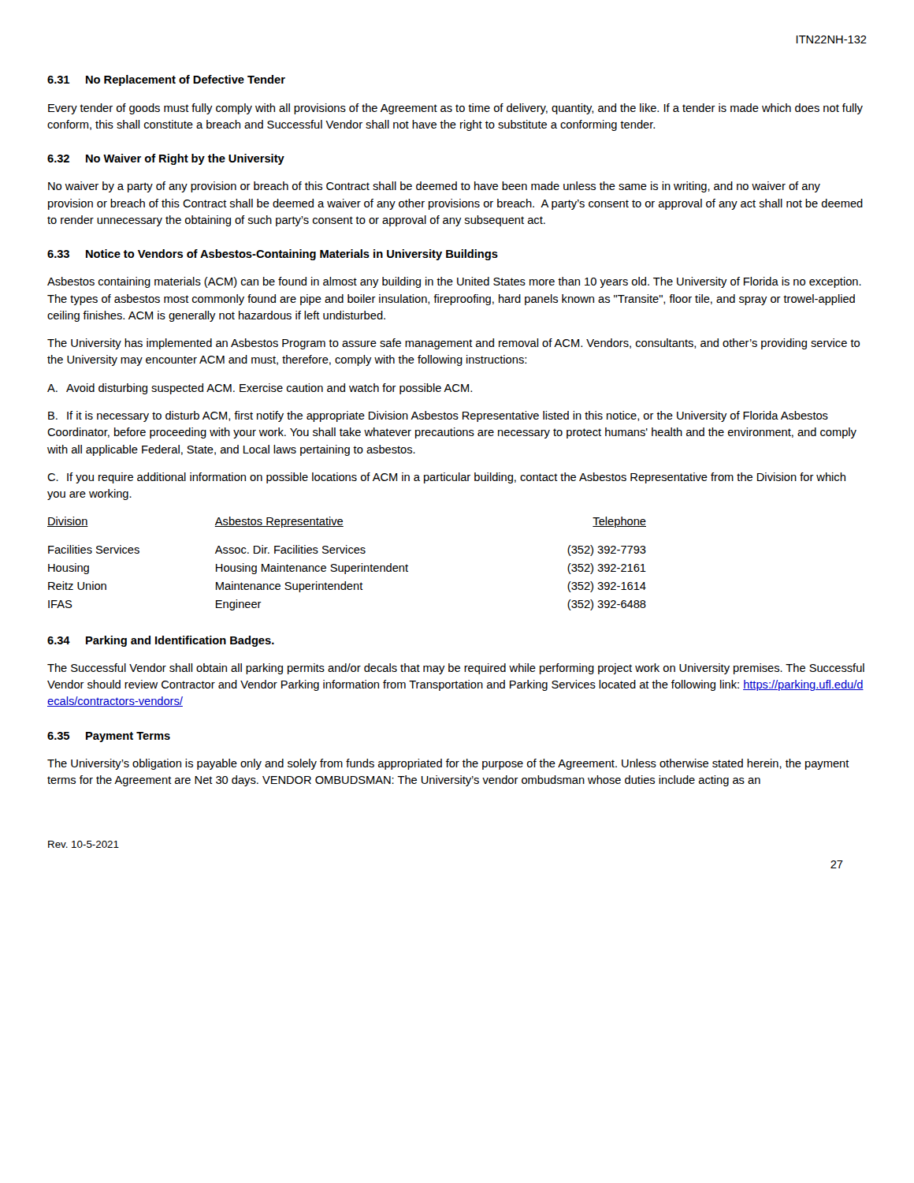ITN22NH-132
6.31 No Replacement of Defective Tender
Every tender of goods must fully comply with all provisions of the Agreement as to time of delivery, quantity, and the like. If a tender is made which does not fully conform, this shall constitute a breach and Successful Vendor shall not have the right to substitute a conforming tender.
6.32 No Waiver of Right by the University
No waiver by a party of any provision or breach of this Contract shall be deemed to have been made unless the same is in writing, and no waiver of any provision or breach of this Contract shall be deemed a waiver of any other provisions or breach. A party’s consent to or approval of any act shall not be deemed to render unnecessary the obtaining of such party’s consent to or approval of any subsequent act.
6.33 Notice to Vendors of Asbestos-Containing Materials in University Buildings
Asbestos containing materials (ACM) can be found in almost any building in the United States more than 10 years old. The University of Florida is no exception. The types of asbestos most commonly found are pipe and boiler insulation, fireproofing, hard panels known as "Transite", floor tile, and spray or trowel-applied ceiling finishes. ACM is generally not hazardous if left undisturbed.
The University has implemented an Asbestos Program to assure safe management and removal of ACM. Vendors, consultants, and other’s providing service to the University may encounter ACM and must, therefore, comply with the following instructions:
A. Avoid disturbing suspected ACM. Exercise caution and watch for possible ACM.
B. If it is necessary to disturb ACM, first notify the appropriate Division Asbestos Representative listed in this notice, or the University of Florida Asbestos Coordinator, before proceeding with your work. You shall take whatever precautions are necessary to protect humans' health and the environment, and comply with all applicable Federal, State, and Local laws pertaining to asbestos.
C. If you require additional information on possible locations of ACM in a particular building, contact the Asbestos Representative from the Division for which you are working.
| Division | Asbestos Representative | Telephone |
| --- | --- | --- |
| Facilities Services | Assoc. Dir. Facilities Services | (352) 392-7793 |
| Housing | Housing Maintenance Superintendent | (352) 392-2161 |
| Reitz Union | Maintenance Superintendent | (352) 392-1614 |
| IFAS | Engineer | (352) 392-6488 |
6.34 Parking and Identification Badges.
The Successful Vendor shall obtain all parking permits and/or decals that may be required while performing project work on University premises. The Successful Vendor should review Contractor and Vendor Parking information from Transportation and Parking Services located at the following link: https://parking.ufl.edu/decals/contractors-vendors/
6.35 Payment Terms
The University’s obligation is payable only and solely from funds appropriated for the purpose of the Agreement. Unless otherwise stated herein, the payment terms for the Agreement are Net 30 days. VENDOR OMBUDSMAN: The University’s vendor ombudsman whose duties include acting as an
Rev. 10-5-2021
27